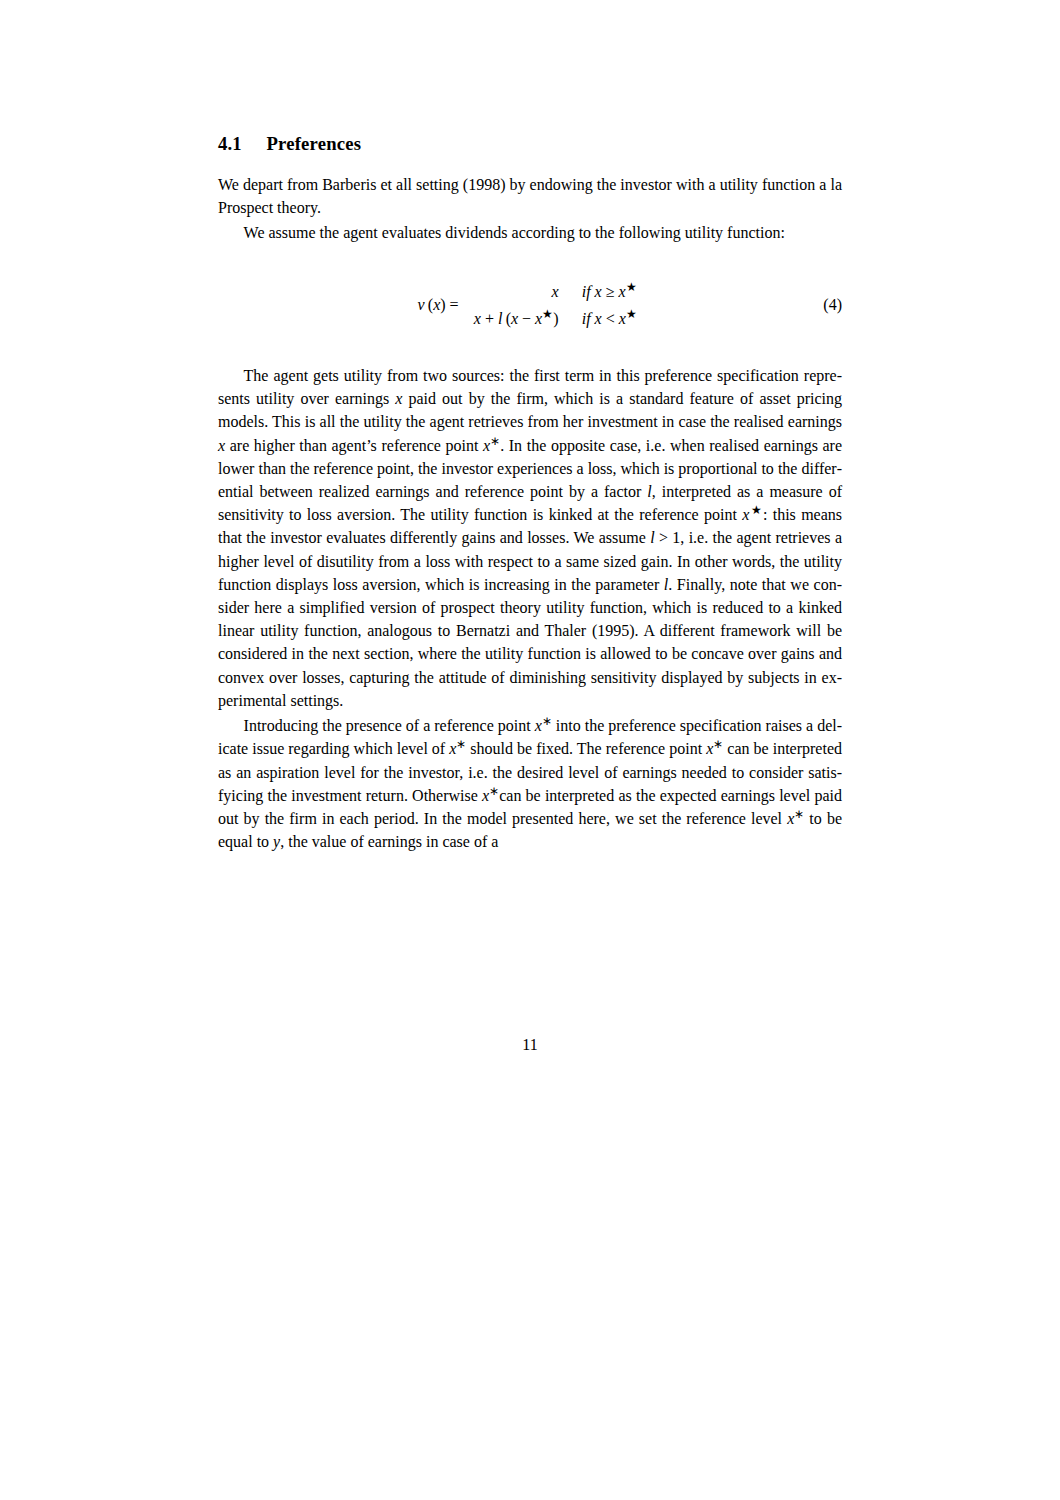4.1 Preferences
We depart from Barberis et all setting (1998) by endowing the investor with a utility function a la Prospect theory.
We assume the agent evaluates dividends according to the following utility function:
v (x) = x if x ≥ x★ x + l (x − x★) if x < x★ (4)
The agent gets utility from two sources: the first term in this preference specification represents utility over earnings x paid out by the firm, which is a standard feature of asset pricing models. This is all the utility the agent retrieves from her investment in case the realised earnings x are higher than agent’s reference point x∗. In the opposite case, i.e. when realised earnings are lower than the reference point, the investor experiences a loss, which is proportional to the differential between realized earnings and reference point by a factor l, interpreted as a measure of sensitivity to loss aversion. The utility function is kinked at the reference point x★: this means that the investor evaluates differently gains and losses. We assume l > 1, i.e. the agent retrieves a higher level of disutility from a loss with respect to a same sized gain. In other words, the utility function displays loss aversion, which is increasing in the parameter l. Finally, note that we consider here a simplified version of prospect theory utility function, which is reduced to a kinked linear utility function, analogous to Bernatzi and Thaler (1995). A different framework will be considered in the next section, where the utility function is allowed to be concave over gains and convex over losses, capturing the attitude of diminishing sensitivity displayed by subjects in experimental settings.
Introducing the presence of a reference point x∗ into the preference specification raises a delicate issue regarding which level of x∗ should be fixed. The reference point x∗ can be interpreted as an aspiration level for the investor, i.e. the desired level of earnings needed to consider satisfyicing the investment return. Otherwise x∗can be interpreted as the expected earnings level paid out by the firm in each period. In the model presented here, we set the reference level x∗ to be equal to y, the value of earnings in case of a
11